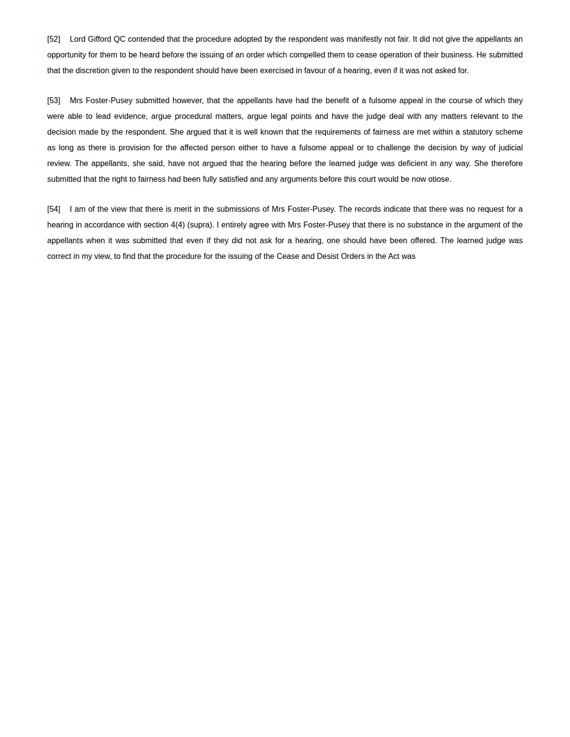[52] Lord Gifford QC contended that the procedure adopted by the respondent was manifestly not fair. It did not give the appellants an opportunity for them to be heard before the issuing of an order which compelled them to cease operation of their business. He submitted that the discretion given to the respondent should have been exercised in favour of a hearing, even if it was not asked for.
[53] Mrs Foster-Pusey submitted however, that the appellants have had the benefit of a fulsome appeal in the course of which they were able to lead evidence, argue procedural matters, argue legal points and have the judge deal with any matters relevant to the decision made by the respondent. She argued that it is well known that the requirements of fairness are met within a statutory scheme as long as there is provision for the affected person either to have a fulsome appeal or to challenge the decision by way of judicial review. The appellants, she said, have not argued that the hearing before the learned judge was deficient in any way. She therefore submitted that the right to fairness had been fully satisfied and any arguments before this court would be now otiose.
[54] I am of the view that there is merit in the submissions of Mrs Foster-Pusey. The records indicate that there was no request for a hearing in accordance with section 4(4) (supra). I entirely agree with Mrs Foster-Pusey that there is no substance in the argument of the appellants when it was submitted that even if they did not ask for a hearing, one should have been offered. The learned judge was correct in my view, to find that the procedure for the issuing of the Cease and Desist Orders in the Act was